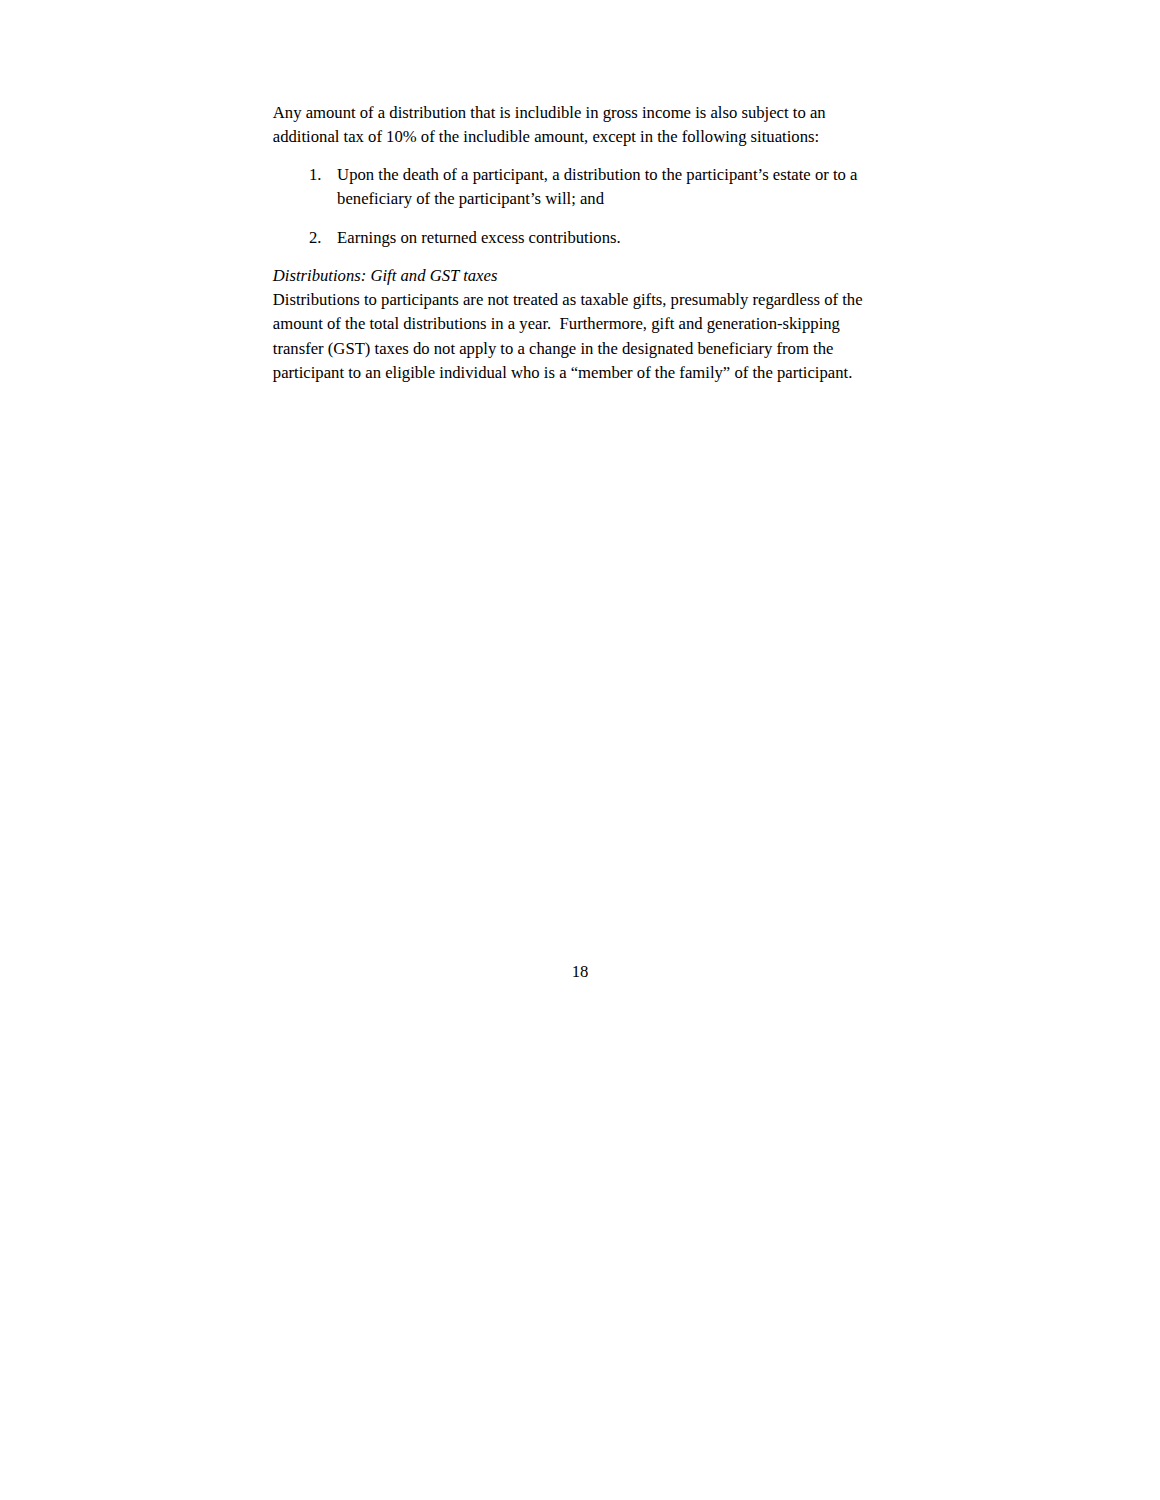Any amount of a distribution that is includible in gross income is also subject to an additional tax of 10% of the includible amount, except in the following situations:
Upon the death of a participant, a distribution to the participant’s estate or to a beneficiary of the participant’s will; and
Earnings on returned excess contributions.
Distributions: Gift and GST taxes
Distributions to participants are not treated as taxable gifts, presumably regardless of the amount of the total distributions in a year. Furthermore, gift and generation-skipping transfer (GST) taxes do not apply to a change in the designated beneficiary from the participant to an eligible individual who is a “member of the family” of the participant.
18